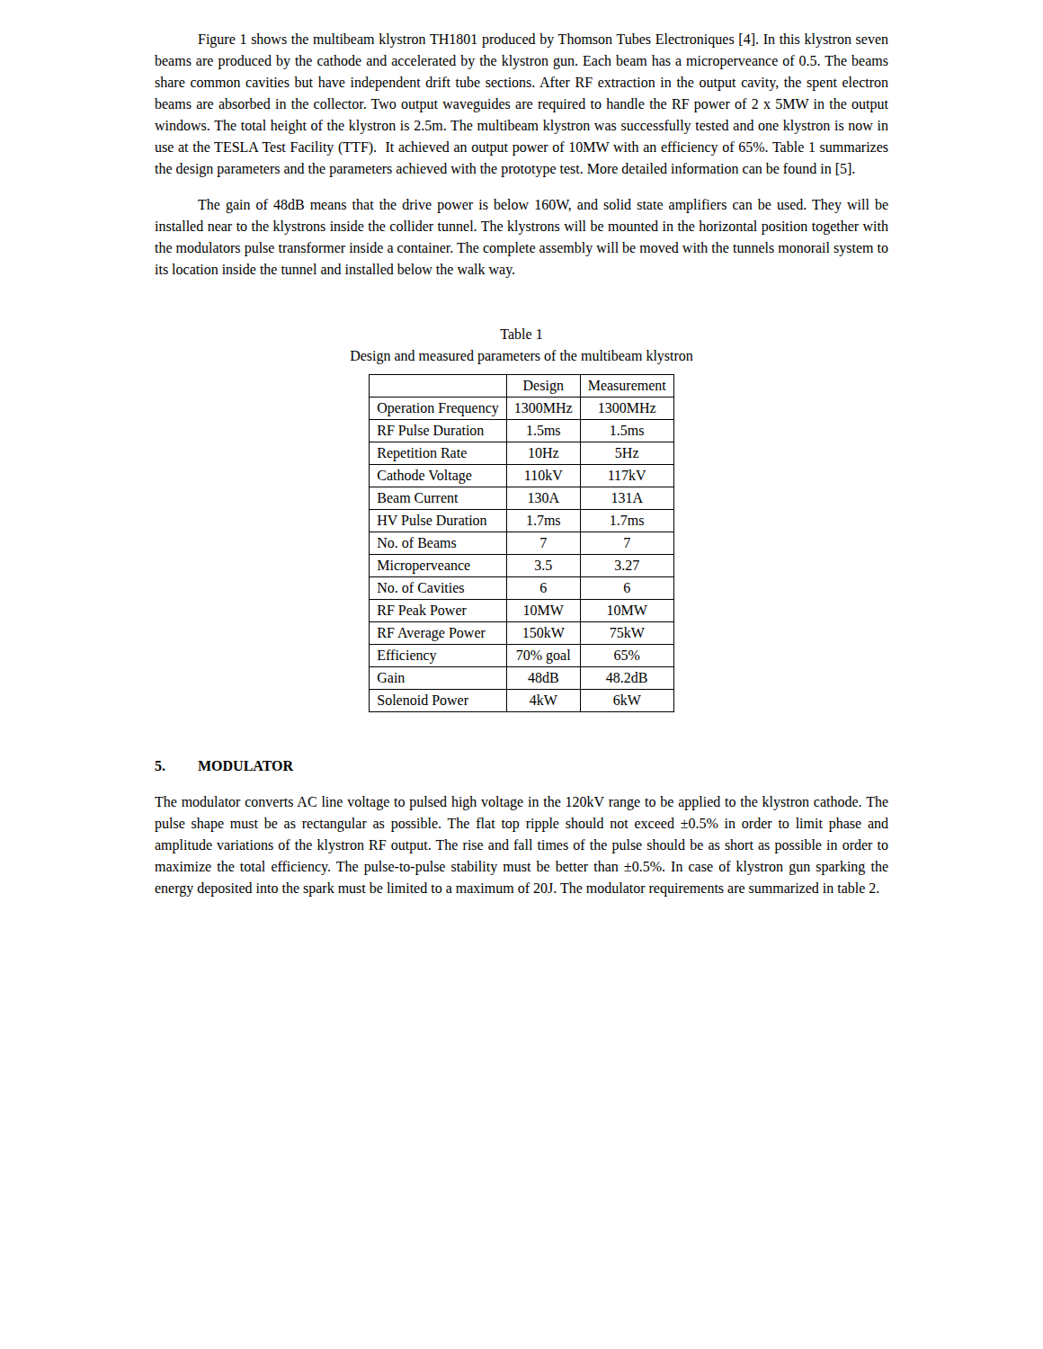Figure 1 shows the multibeam klystron TH1801 produced by Thomson Tubes Electroniques [4]. In this klystron seven beams are produced by the cathode and accelerated by the klystron gun. Each beam has a microperveance of 0.5. The beams share common cavities but have independent drift tube sections. After RF extraction in the output cavity, the spent electron beams are absorbed in the collector. Two output waveguides are required to handle the RF power of 2 x 5MW in the output windows. The total height of the klystron is 2.5m. The multibeam klystron was successfully tested and one klystron is now in use at the TESLA Test Facility (TTF). It achieved an output power of 10MW with an efficiency of 65%. Table 1 summarizes the design parameters and the parameters achieved with the prototype test. More detailed information can be found in [5].
The gain of 48dB means that the drive power is below 160W, and solid state amplifiers can be used. They will be installed near to the klystrons inside the collider tunnel. The klystrons will be mounted in the horizontal position together with the modulators pulse transformer inside a container. The complete assembly will be moved with the tunnels monorail system to its location inside the tunnel and installed below the walk way.
Table 1
Design and measured parameters of the multibeam klystron
| | Design | Measurement |
| --- | --- | --- |
| Operation Frequency | 1300MHz | 1300MHz |
| RF Pulse Duration | 1.5ms | 1.5ms |
| Repetition Rate | 10Hz | 5Hz |
| Cathode Voltage | 110kV | 117kV |
| Beam Current | 130A | 131A |
| HV Pulse Duration | 1.7ms | 1.7ms |
| No. of Beams | 7 | 7 |
| Microperveance | 3.5 | 3.27 |
| No. of Cavities | 6 | 6 |
| RF Peak Power | 10MW | 10MW |
| RF Average Power | 150kW | 75kW |
| Efficiency | 70% goal | 65% |
| Gain | 48dB | 48.2dB |
| Solenoid Power | 4kW | 6kW |
5. MODULATOR
The modulator converts AC line voltage to pulsed high voltage in the 120kV range to be applied to the klystron cathode. The pulse shape must be as rectangular as possible. The flat top ripple should not exceed ±0.5% in order to limit phase and amplitude variations of the klystron RF output. The rise and fall times of the pulse should be as short as possible in order to maximize the total efficiency. The pulse-to-pulse stability must be better than ±0.5%. In case of klystron gun sparking the energy deposited into the spark must be limited to a maximum of 20J. The modulator requirements are summarized in table 2.